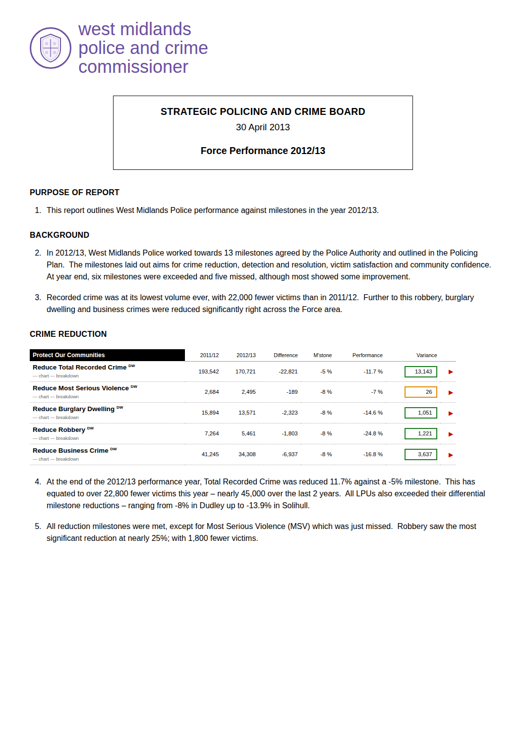west midlands
police and crime
commissioner
STRATEGIC POLICING AND CRIME BOARD
30 April 2013
Force Performance 2012/13
PURPOSE OF REPORT
This report outlines West Midlands Police performance against milestones in the year 2012/13.
BACKGROUND
In 2012/13, West Midlands Police worked towards 13 milestones agreed by the Police Authority and outlined in the Policing Plan. The milestones laid out aims for crime reduction, detection and resolution, victim satisfaction and community confidence. At year end, six milestones were exceeded and five missed, although most showed some improvement.
Recorded crime was at its lowest volume ever, with 22,000 fewer victims than in 2011/12. Further to this robbery, burglary dwelling and business crimes were reduced significantly right across the Force area.
CRIME REDUCTION
| Protect Our Communities | 2011/12 | 2012/13 | Difference | M'stone | Performance | Variance | |
| --- | --- | --- | --- | --- | --- | --- | --- |
| Reduce Total Recorded Crime DW — chart — breakdown | 193,542 | 170,721 | -22,821 | -5 % | -11.7 % | 13,143 | ▶ |
| Reduce Most Serious Violence DW — chart — breakdown | 2,684 | 2,495 | -189 | -8 % | -7 % | 26 | ▶ |
| Reduce Burglary Dwelling DW — chart — breakdown | 15,894 | 13,571 | -2,323 | -8 % | -14.6 % | 1,051 | ▶ |
| Reduce Robbery DW — chart — breakdown | 7,264 | 5,461 | -1,803 | -8 % | -24.8 % | 1,221 | ▶ |
| Reduce Business Crime DW — chart — breakdown | 41,245 | 34,308 | -6,937 | -8 % | -16.8 % | 3,637 | ▶ |
At the end of the 2012/13 performance year, Total Recorded Crime was reduced 11.7% against a -5% milestone. This has equated to over 22,800 fewer victims this year – nearly 45,000 over the last 2 years. All LPUs also exceeded their differential milestone reductions – ranging from -8% in Dudley up to -13.9% in Solihull.
All reduction milestones were met, except for Most Serious Violence (MSV) which was just missed. Robbery saw the most significant reduction at nearly 25%; with 1,800 fewer victims.